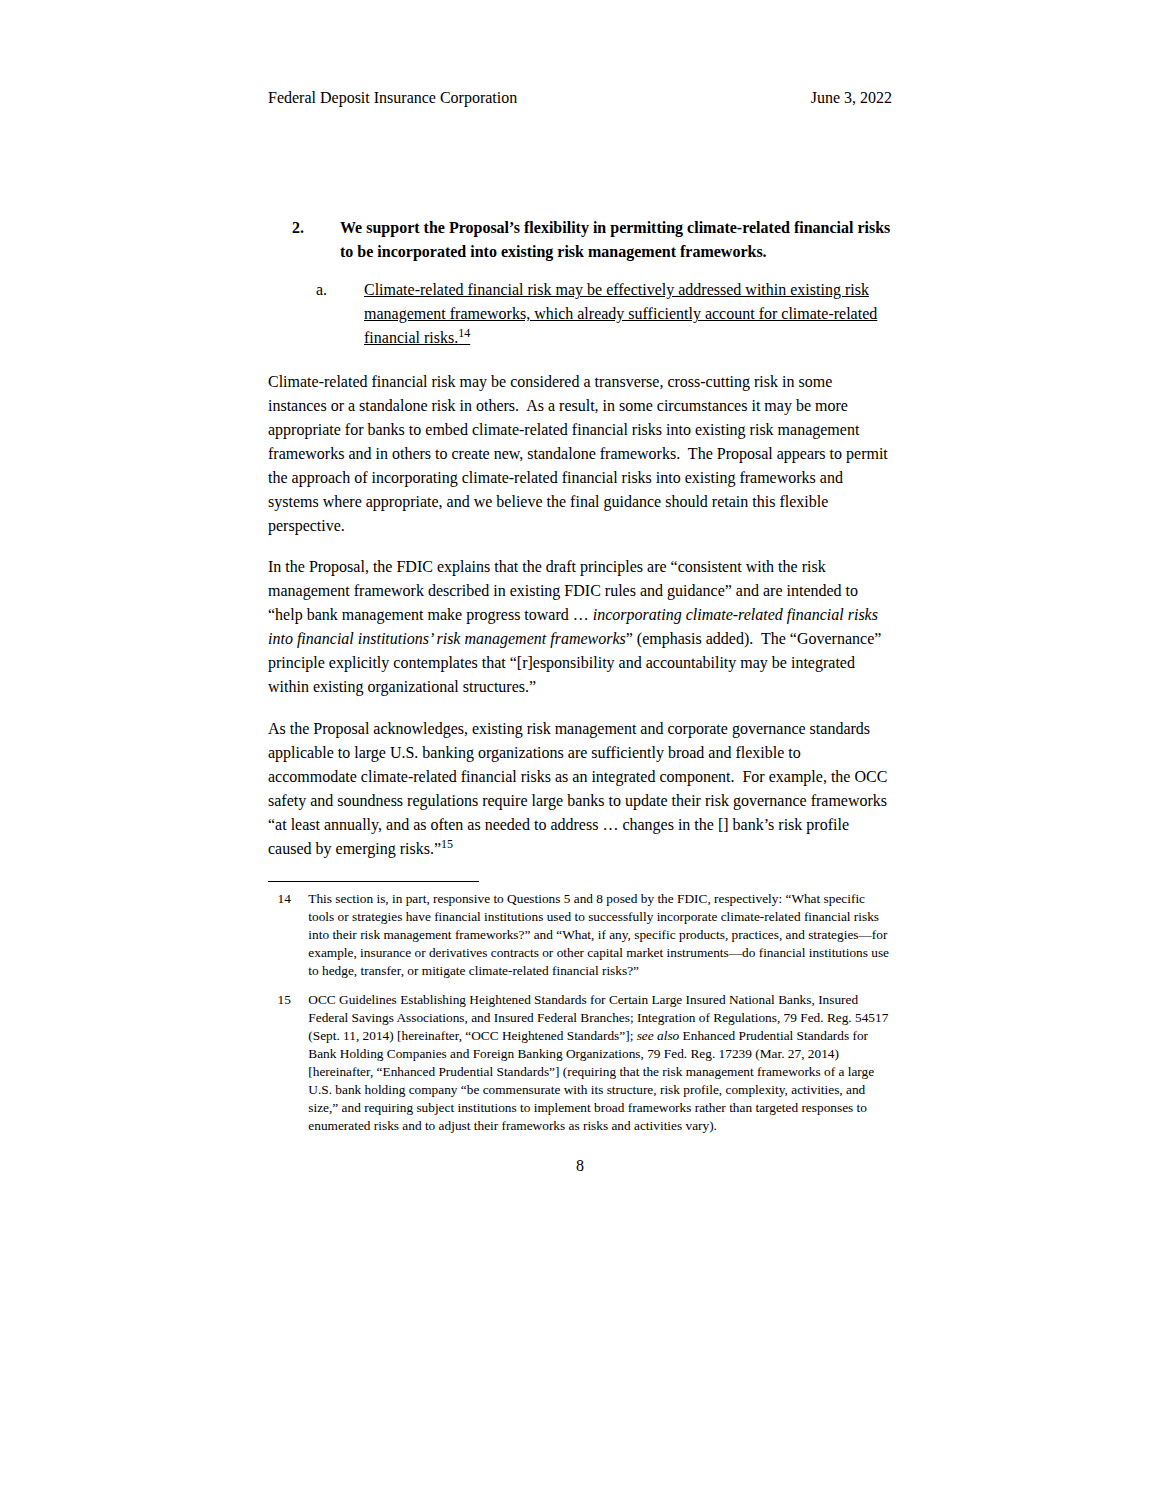Federal Deposit Insurance Corporation
June 3, 2022
2.
We support the Proposal’s flexibility in permitting climate-related financial risks to be incorporated into existing risk management frameworks.
a.
Climate-related financial risk may be effectively addressed within existing risk management frameworks, which already sufficiently account for climate-related financial risks.14
Climate-related financial risk may be considered a transverse, cross-cutting risk in some instances or a standalone risk in others. As a result, in some circumstances it may be more appropriate for banks to embed climate-related financial risks into existing risk management frameworks and in others to create new, standalone frameworks. The Proposal appears to permit the approach of incorporating climate-related financial risks into existing frameworks and systems where appropriate, and we believe the final guidance should retain this flexible perspective.
In the Proposal, the FDIC explains that the draft principles are “consistent with the risk management framework described in existing FDIC rules and guidance” and are intended to “help bank management make progress toward … incorporating climate-related financial risks into financial institutions’ risk management frameworks” (emphasis added). The “Governance” principle explicitly contemplates that “[r]esponsibility and accountability may be integrated within existing organizational structures.”
As the Proposal acknowledges, existing risk management and corporate governance standards applicable to large U.S. banking organizations are sufficiently broad and flexible to accommodate climate-related financial risks as an integrated component. For example, the OCC safety and soundness regulations require large banks to update their risk governance frameworks “at least annually, and as often as needed to address … changes in the [] bank’s risk profile caused by emerging risks.”15
14
This section is, in part, responsive to Questions 5 and 8 posed by the FDIC, respectively: “What specific tools or strategies have financial institutions used to successfully incorporate climate-related financial risks into their risk management frameworks?” and “What, if any, specific products, practices, and strategies—for example, insurance or derivatives contracts or other capital market instruments—do financial institutions use to hedge, transfer, or mitigate climate-related financial risks?”
15
OCC Guidelines Establishing Heightened Standards for Certain Large Insured National Banks, Insured Federal Savings Associations, and Insured Federal Branches; Integration of Regulations, 79 Fed. Reg. 54517 (Sept. 11, 2014) [hereinafter, “OCC Heightened Standards”]; see also Enhanced Prudential Standards for Bank Holding Companies and Foreign Banking Organizations, 79 Fed. Reg. 17239 (Mar. 27, 2014) [hereinafter, “Enhanced Prudential Standards”] (requiring that the risk management frameworks of a large U.S. bank holding company “be commensurate with its structure, risk profile, complexity, activities, and size,” and requiring subject institutions to implement broad frameworks rather than targeted responses to enumerated risks and to adjust their frameworks as risks and activities vary).
8